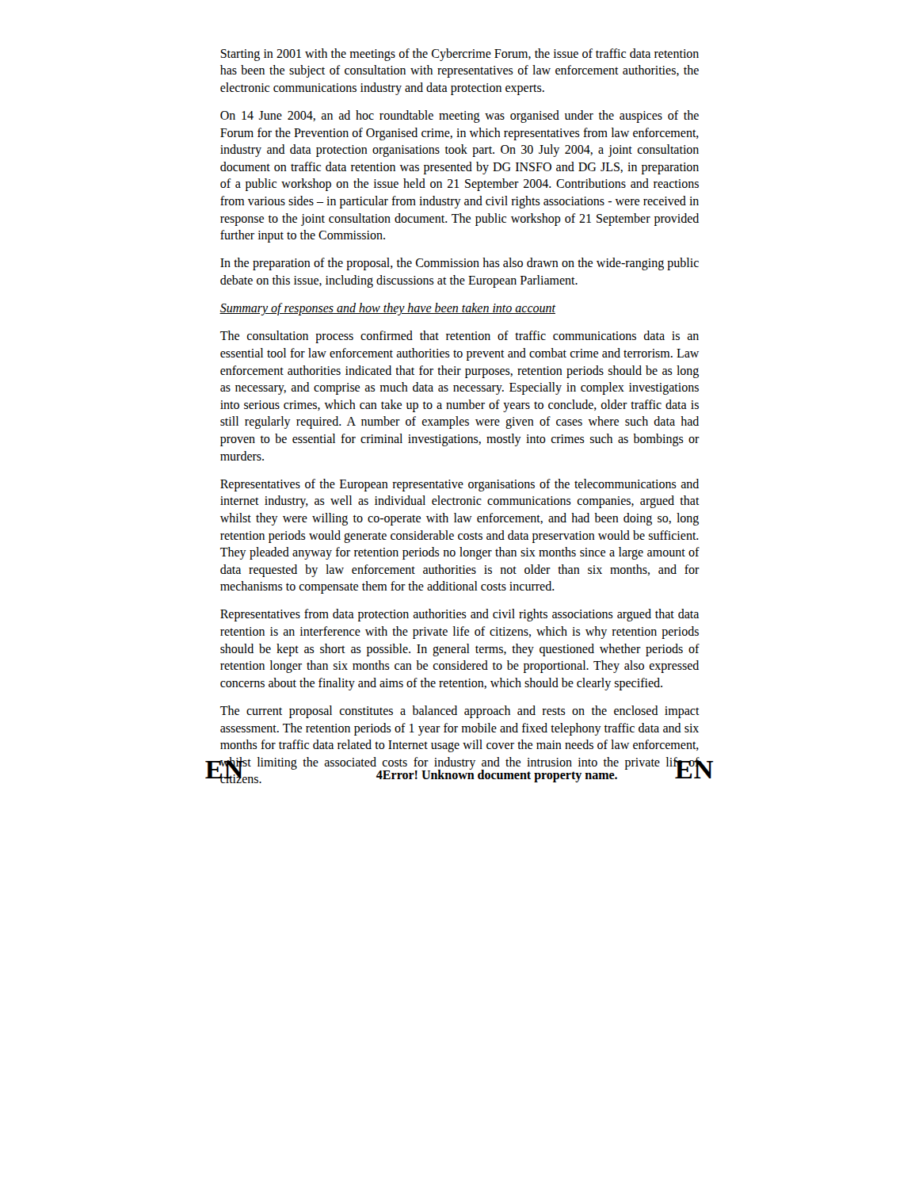Starting in 2001 with the meetings of the Cybercrime Forum, the issue of traffic data retention has been the subject of consultation with representatives of law enforcement authorities, the electronic communications industry and data protection experts.
On 14 June 2004, an ad hoc roundtable meeting was organised under the auspices of the Forum for the Prevention of Organised crime, in which representatives from law enforcement, industry and data protection organisations took part. On 30 July 2004, a joint consultation document on traffic data retention was presented by DG INSFO and DG JLS, in preparation of a public workshop on the issue held on 21 September 2004. Contributions and reactions from various sides – in particular from industry and civil rights associations - were received in response to the joint consultation document. The public workshop of 21 September provided further input to the Commission.
In the preparation of the proposal, the Commission has also drawn on the wide-ranging public debate on this issue, including discussions at the European Parliament.
Summary of responses and how they have been taken into account
The consultation process confirmed that retention of traffic communications data is an essential tool for law enforcement authorities to prevent and combat crime and terrorism. Law enforcement authorities indicated that for their purposes, retention periods should be as long as necessary, and comprise as much data as necessary. Especially in complex investigations into serious crimes, which can take up to a number of years to conclude, older traffic data is still regularly required. A number of examples were given of cases where such data had proven to be essential for criminal investigations, mostly into crimes such as bombings or murders.
Representatives of the European representative organisations of the telecommunications and internet industry, as well as individual electronic communications companies, argued that whilst they were willing to co-operate with law enforcement, and had been doing so, long retention periods would generate considerable costs and data preservation would be sufficient. They pleaded anyway for retention periods no longer than six months since a large amount of data requested by law enforcement authorities is not older than six months, and for mechanisms to compensate them for the additional costs incurred.
Representatives from data protection authorities and civil rights associations argued that data retention is an interference with the private life of citizens, which is why retention periods should be kept as short as possible. In general terms, they questioned whether periods of retention longer than six months can be considered to be proportional. They also expressed concerns about the finality and aims of the retention, which should be clearly specified.
The current proposal constitutes a balanced approach and rests on the enclosed impact assessment. The retention periods of 1 year for mobile and fixed telephony traffic data and six months for traffic data related to Internet usage will cover the main needs of law enforcement, whilst limiting the associated costs for industry and the intrusion into the private life of citizens.
EN 4 Error! Unknown document property name. EN